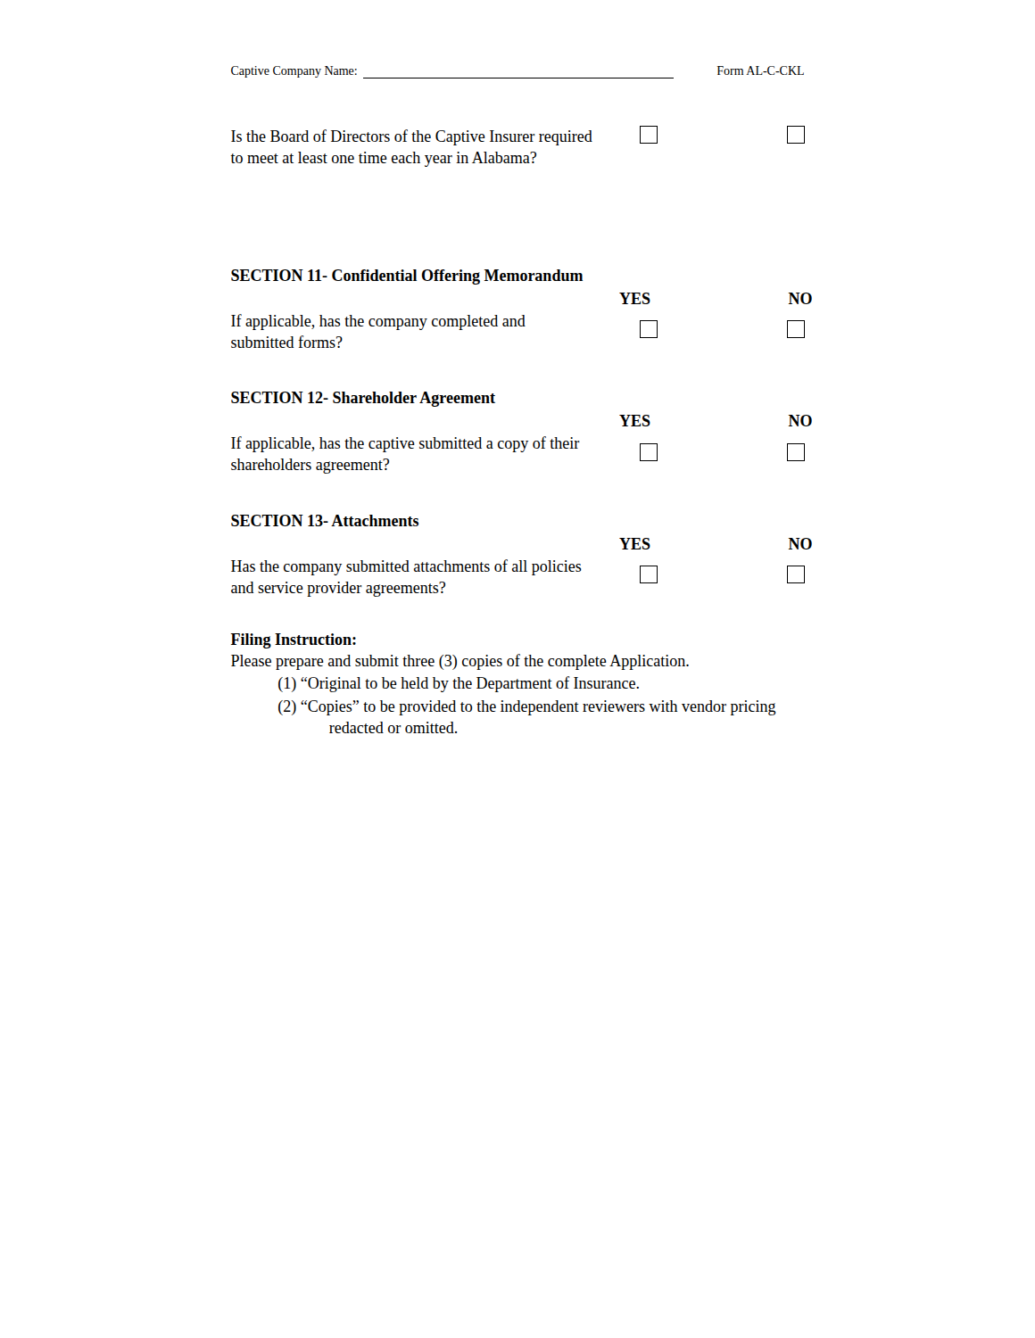Captive Company Name:
Form AL-C-CKL
Is the Board of Directors of the Captive Insurer required to meet at least one time each year in Alabama?
SECTION 11- Confidential Offering Memorandum
YES NO
If applicable, has the company completed and submitted forms?
SECTION 12- Shareholder Agreement
YES NO
If applicable, has the captive submitted a copy of their shareholders agreement?
SECTION 13- Attachments
YES NO
Has the company submitted attachments of all policies and service provider agreements?
Filing Instruction:
Please prepare and submit three (3) copies of the complete Application.
(1) “Original to be held by the Department of Insurance.
(2) “Copies” to be provided to the independent reviewers with vendor pricing redacted or omitted.